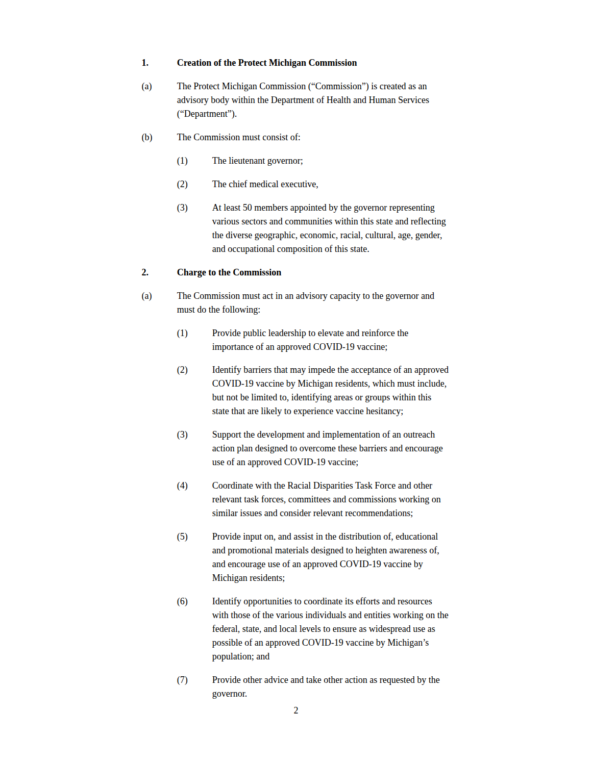1.
Creation of the Protect Michigan Commission
(a)
The Protect Michigan Commission (“Commission”) is created as an advisory body within the Department of Health and Human Services (“Department”).
(b)
The Commission must consist of:
(1)
The lieutenant governor;
(2)
The chief medical executive,
(3)
At least 50 members appointed by the governor representing various sectors and communities within this state and reflecting the diverse geographic, economic, racial, cultural, age, gender, and occupational composition of this state.
2.
Charge to the Commission
(a)
The Commission must act in an advisory capacity to the governor and must do the following:
(1)
Provide public leadership to elevate and reinforce the importance of an approved COVID-19 vaccine;
(2)
Identify barriers that may impede the acceptance of an approved COVID-19 vaccine by Michigan residents, which must include, but not be limited to, identifying areas or groups within this state that are likely to experience vaccine hesitancy;
(3)
Support the development and implementation of an outreach action plan designed to overcome these barriers and encourage use of an approved COVID-19 vaccine;
(4)
Coordinate with the Racial Disparities Task Force and other relevant task forces, committees and commissions working on similar issues and consider relevant recommendations;
(5)
Provide input on, and assist in the distribution of, educational and promotional materials designed to heighten awareness of, and encourage use of an approved COVID-19 vaccine by Michigan residents;
(6)
Identify opportunities to coordinate its efforts and resources with those of the various individuals and entities working on the federal, state, and local levels to ensure as widespread use as possible of an approved COVID-19 vaccine by Michigan’s population; and
(7)
Provide other advice and take other action as requested by the governor.
2